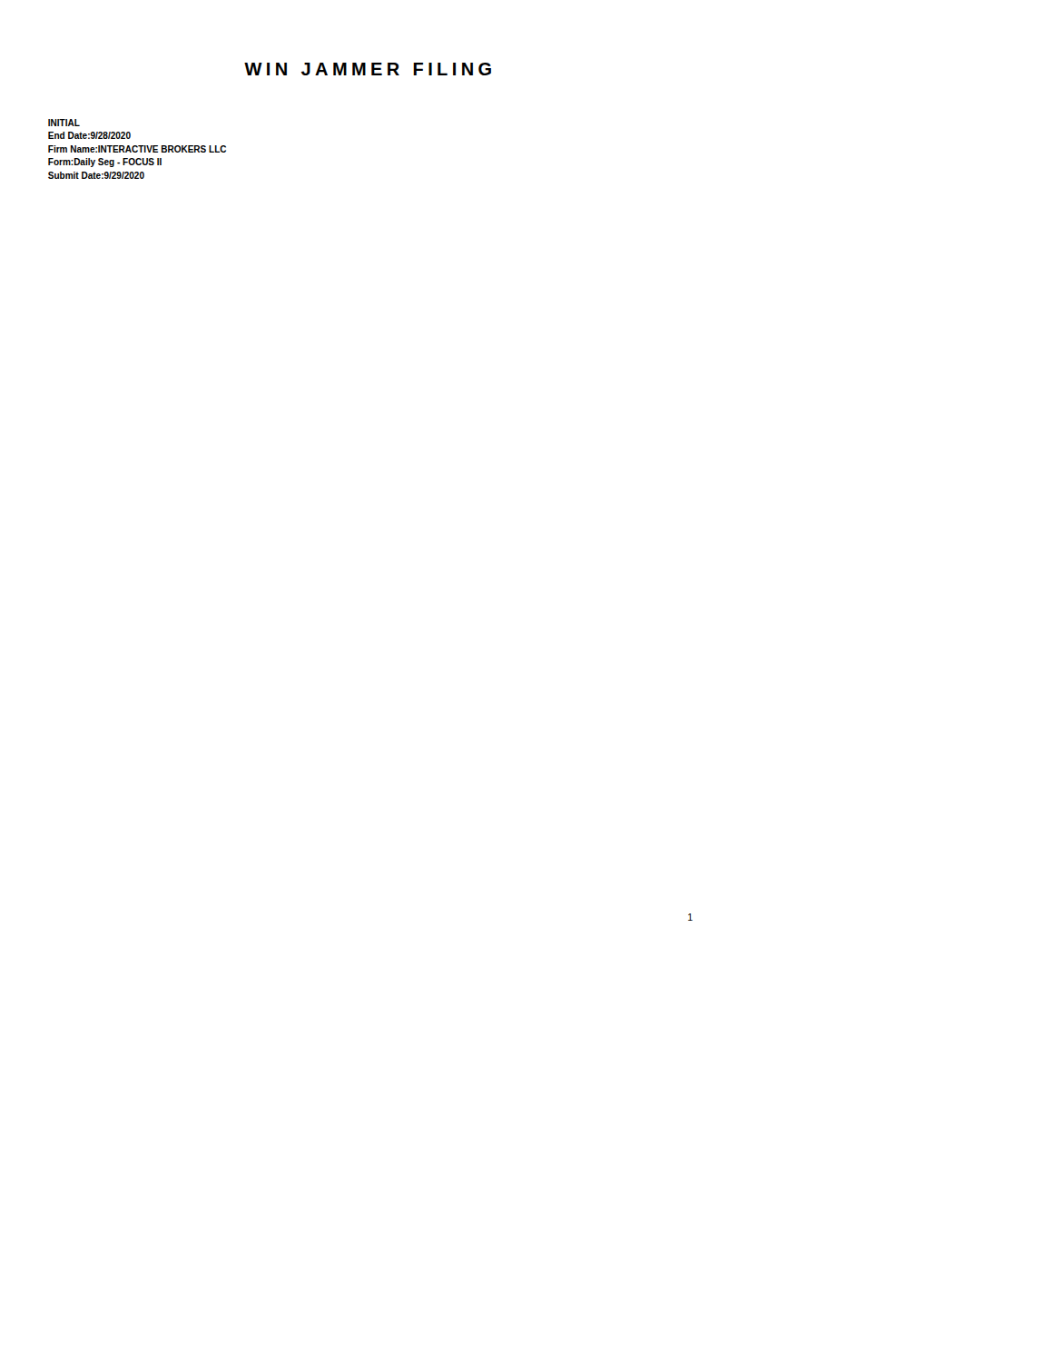WIN JAMMER FILING
INITIAL
End Date:9/28/2020
Firm Name:INTERACTIVE BROKERS LLC
Form:Daily Seg - FOCUS II
Submit Date:9/29/2020
1